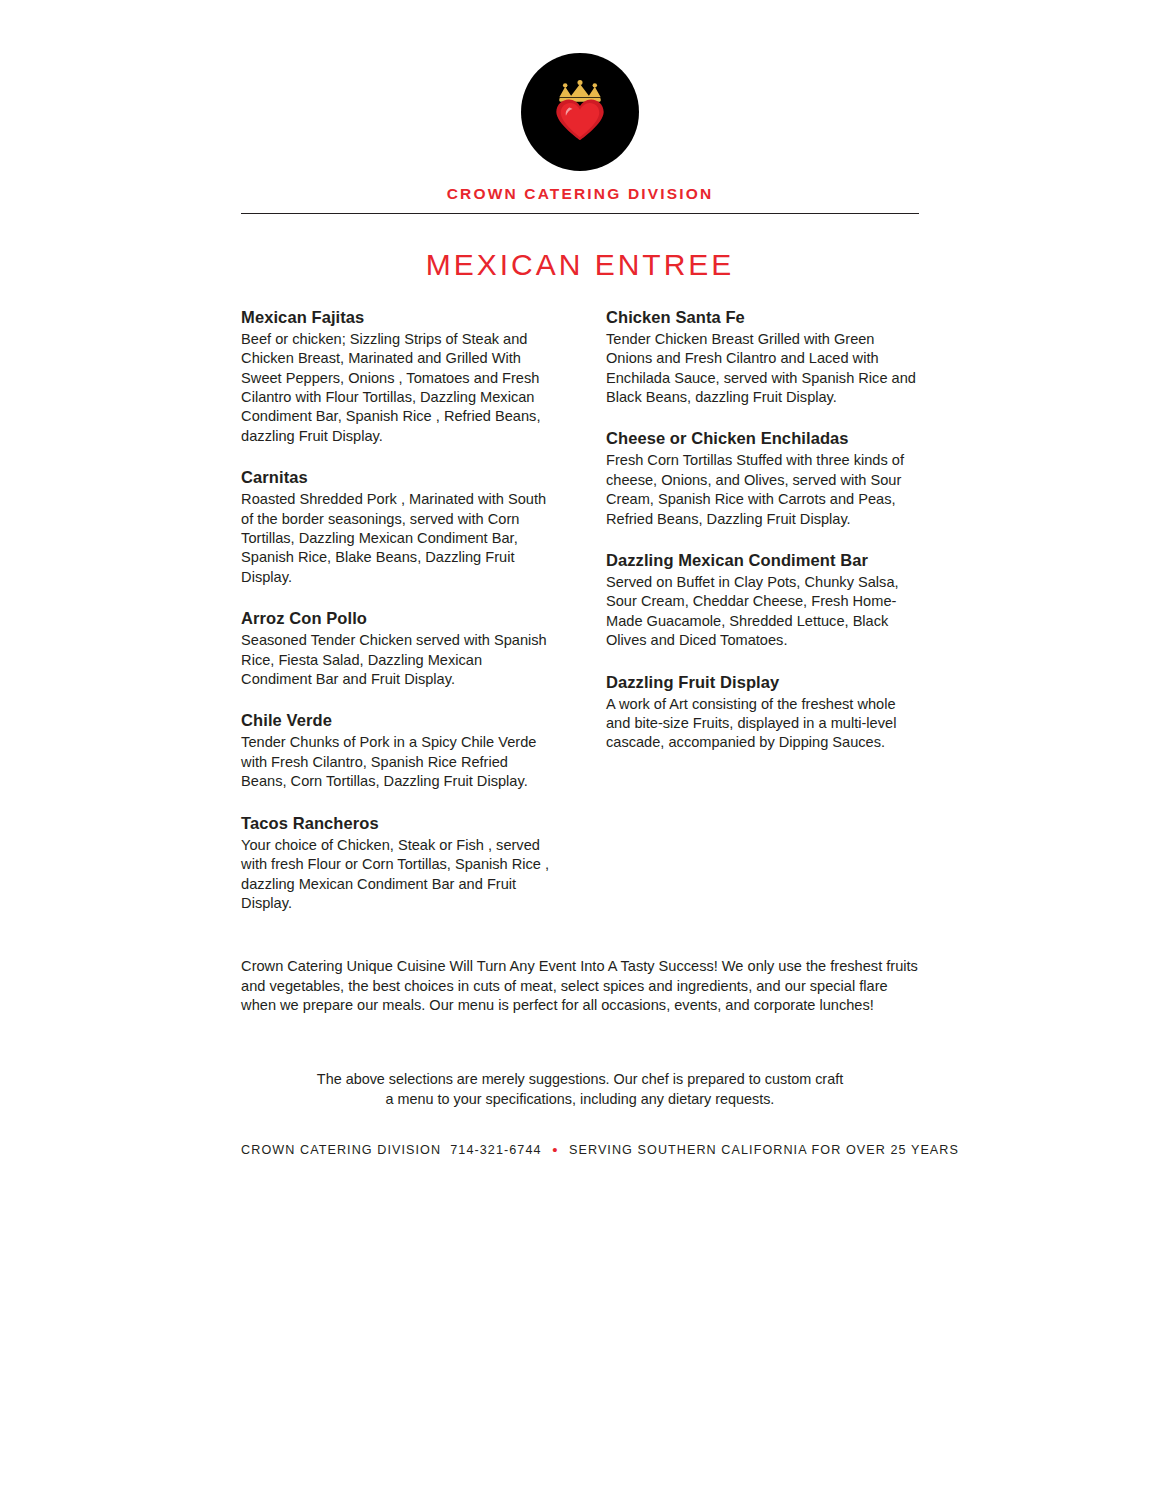Crown Catering Division
Mexican Entree
Mexican Fajitas
Beef or chicken; Sizzling Strips of Steak and Chicken Breast, Marinated and Grilled With Sweet Peppers, Onions , Tomatoes and Fresh Cilantro with Flour Tortillas, Dazzling Mexican Condiment Bar, Spanish Rice , Refried Beans, dazzling Fruit Display.
Carnitas
Roasted Shredded Pork , Marinated with South of the border seasonings, served with Corn Tortillas, Dazzling Mexican Condiment Bar, Spanish Rice, Blake Beans, Dazzling Fruit Display.
Arroz Con Pollo
Seasoned Tender Chicken served with Spanish Rice, Fiesta Salad, Dazzling Mexican Condiment Bar and Fruit Display.
Chile Verde
Tender Chunks of Pork in a Spicy Chile Verde with Fresh Cilantro, Spanish Rice Refried Beans, Corn Tortillas, Dazzling Fruit Display.
Tacos Rancheros
Your choice of Chicken, Steak or Fish , served with fresh Flour or Corn Tortillas, Spanish Rice , dazzling Mexican Condiment Bar and Fruit Display.
Chicken Santa Fe
Tender Chicken Breast Grilled with Green Onions and Fresh Cilantro and Laced with Enchilada Sauce, served with Spanish Rice and Black Beans, dazzling Fruit Display.
Cheese or Chicken Enchiladas
Fresh Corn Tortillas Stuffed with three kinds of cheese, Onions, and Olives, served with Sour Cream, Spanish Rice with Carrots and Peas, Refried Beans, Dazzling Fruit Display.
Dazzling Mexican Condiment Bar
Served on Buffet in Clay Pots, Chunky Salsa, Sour Cream, Cheddar Cheese, Fresh Home-Made Guacamole, Shredded Lettuce, Black Olives and Diced Tomatoes.
Dazzling Fruit Display
A work of Art consisting of the freshest whole and bite-size Fruits, displayed in a multi-level cascade, accompanied by Dipping Sauces.
Crown Catering Unique Cuisine Will Turn Any Event Into A Tasty Success! We only use the freshest fruits and vegetables, the best choices in cuts of meat, select spices and ingredients, and our special flare when we prepare our meals. Our menu is perfect for all occasions, events, and corporate lunches!
The above selections are merely suggestions. Our chef is prepared to custom craft a menu to your specifications, including any dietary requests.
Crown Catering Division 714-321-6744 • Serving Southern California for over 25 years